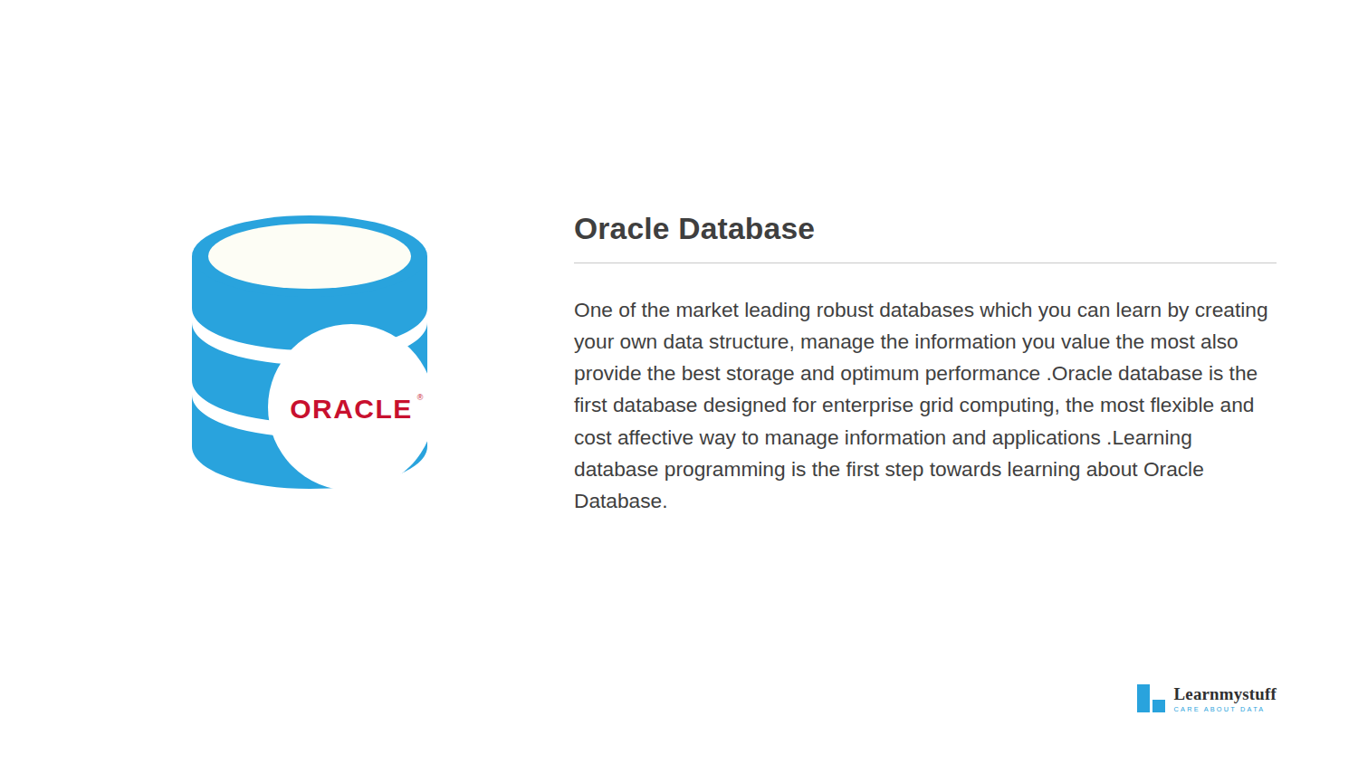ORACLE ®
Oracle Database
One of the market leading robust databases which you can learn by creating your own data structure, manage the information you value the most also provide the best storage and optimum performance .Oracle database is the first database designed for enterprise grid computing, the most flexible and cost affective way to manage information and applications .Learning database programming is the first step towards learning about Oracle Database.
Learnmystuff Care about data